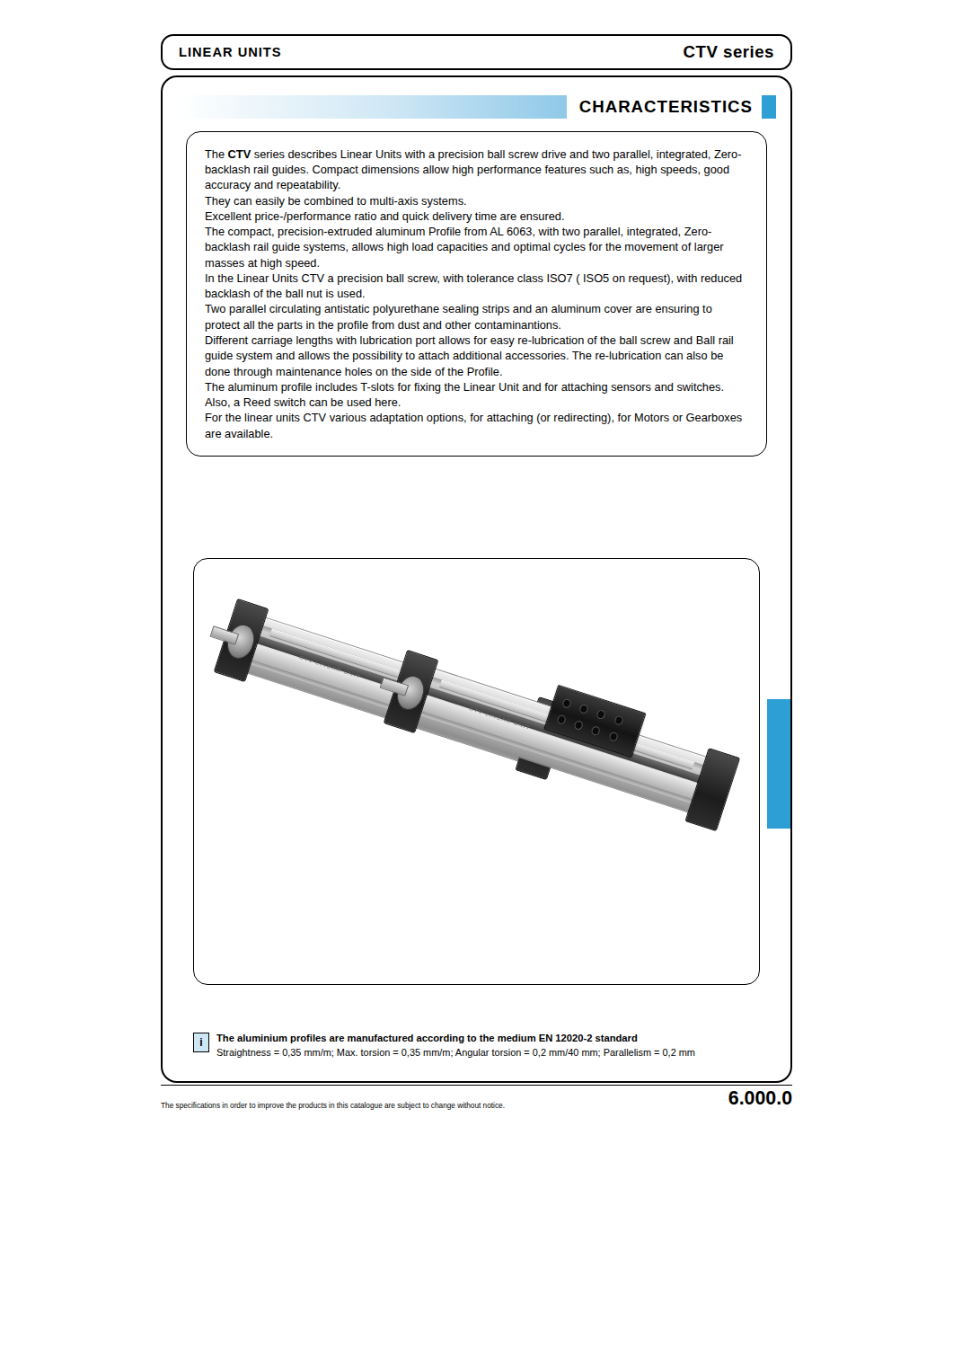LINEAR UNITS
CTV series
CHARACTERISTICS
The CTV series describes Linear Units with a precision ball screw drive and two parallel, integrated, Zero-backlash rail guides. Compact dimensions allow high performance features such as, high speeds, good accuracy and repeatability.
They can easily be combined to multi-axis systems.
Excellent price-/performance ratio and quick delivery time are ensured.
The compact, precision-extruded aluminum Profile from AL 6063, with two parallel, integrated, Zero-backlash rail guide systems, allows high load capacities and optimal cycles for the movement of larger masses at high speed.
In the Linear Units CTV a precision ball screw, with tolerance class ISO7 ( ISO5 on request), with reduced backlash of the ball nut is used.
Two parallel circulating antistatic polyurethane sealing strips and an aluminum cover are ensuring to protect all the parts in the profile from dust and other contaminantions.
Different carriage lengths with lubrication port allows for easy re-lubrication of the ball screw and Ball rail guide system and allows the possibility to attach additional accessories. The re-lubrication can also be done through maintenance holes on the side of the Profile.
The aluminum profile includes T-slots for fixing the Linear Unit and for attaching sensors and switches. Also, a Reed switch can be used here.
For the linear units CTV various adaptation options, for attaching (or redirecting), for Motors or Gearboxes are available.
CTV LINEAR UNIT
CTV LINEAR UNIT
i
The aluminium profiles are manufactured according to the medium EN 12020-2 standard Straightness = 0,35 mm/m; Max. torsion = 0,35 mm/m; Angular torsion = 0,2 mm/40 mm; Parallelism = 0,2 mm
The specifications in order to improve the products in this catalogue are subject to change without notice.
6.000.0